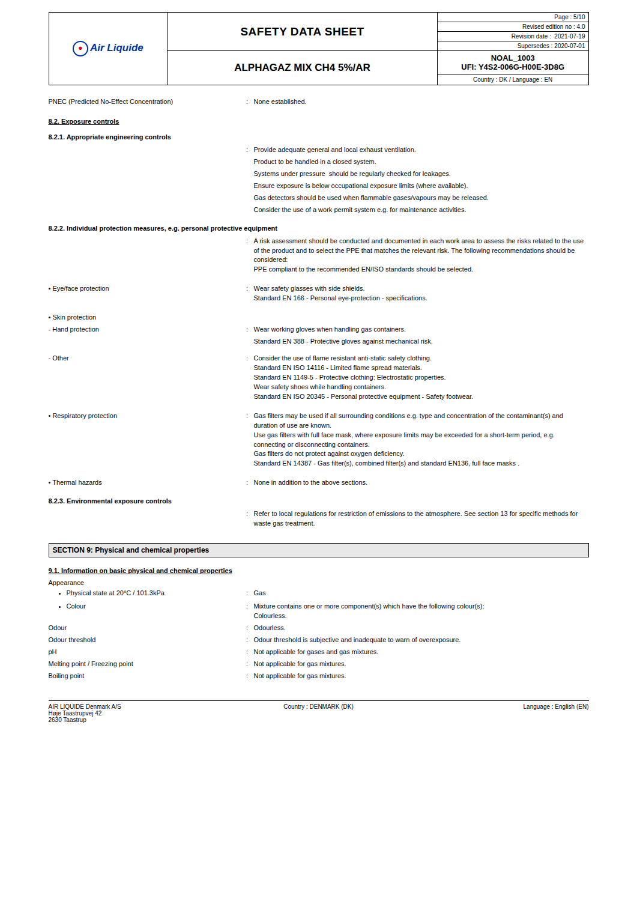| ● Air Liquide | SAFETY DATA SHEET | / Page : 5/10 / / Revised edition no : 4.0 / / Revision date : 2021-07-19 / / Supersedes : 2020-07-01 / |
| ALPHAGAZ MIX CH4 5%/AR | NOAL_1003 UFI: Y4S2-006G-H00E-3D8G Country : DK / Language : EN |
| PNEC (Predicted No-Effect Concentration) | : | None established. |
8.2. Exposure controls
8.2.1. Appropriate engineering controls
| | : | Provide adequate general and local exhaust ventilation. |
| | | Product to be handled in a closed system. |
| | | Systems under pressure should be regularly checked for leakages. |
| | | Ensure exposure is below occupational exposure limits (where available). |
| | | Gas detectors should be used when flammable gases/vapours may be released. |
| | | Consider the use of a work permit system e.g. for maintenance activities. |
8.2.2. Individual protection measures, e.g. personal protective equipment
| | : | A risk assessment should be conducted and documented in each work area to assess the risks related to the use of the product and to select the PPE that matches the relevant risk. The following recommendations should be considered: PPE compliant to the recommended EN/ISO standards should be selected. |
| • Eye/face protection | : | Wear safety glasses with side shields. Standard EN 166 - Personal eye-protection - specifications. |
| • Skin protection | | |
| - Hand protection | : | Wear working gloves when handling gas containers. |
| | | Standard EN 388 - Protective gloves against mechanical risk. |
| - Other | : | Consider the use of flame resistant anti-static safety clothing. Standard EN ISO 14116 - Limited flame spread materials. Standard EN 1149-5 - Protective clothing: Electrostatic properties. Wear safety shoes while handling containers. Standard EN ISO 20345 - Personal protective equipment - Safety footwear. |
| • Respiratory protection | : | Gas filters may be used if all surrounding conditions e.g. type and concentration of the contaminant(s) and duration of use are known. Use gas filters with full face mask, where exposure limits may be exceeded for a short-term period, e.g. connecting or disconnecting containers. Gas filters do not protect against oxygen deficiency. Standard EN 14387 - Gas filter(s), combined filter(s) and standard EN136, full face masks . |
| • Thermal hazards | : | None in addition to the above sections. |
8.2.3. Environmental exposure controls
| | : | Refer to local regulations for restriction of emissions to the atmosphere. See section 13 for specific methods for waste gas treatment. |
SECTION 9: Physical and chemical properties
9.1. Information on basic physical and chemical properties
Appearance
| Physical state at 20°C / 101.3kPa | : | Gas |
| Colour | : | Mixture contains one or more component(s) which have the following colour(s): Colourless. |
| Odour | : | Odourless. |
| Odour threshold | : | Odour threshold is subjective and inadequate to warn of overexposure. |
| pH | : | Not applicable for gases and gas mixtures. |
| Melting point / Freezing point | : | Not applicable for gas mixtures. |
| Boiling point | : | Not applicable for gas mixtures. |
AIR LIQUIDE Denmark A/S
Høje Taastrupvej 42
2630 Taastrup
Country : DENMARK (DK)
Language : English (EN)